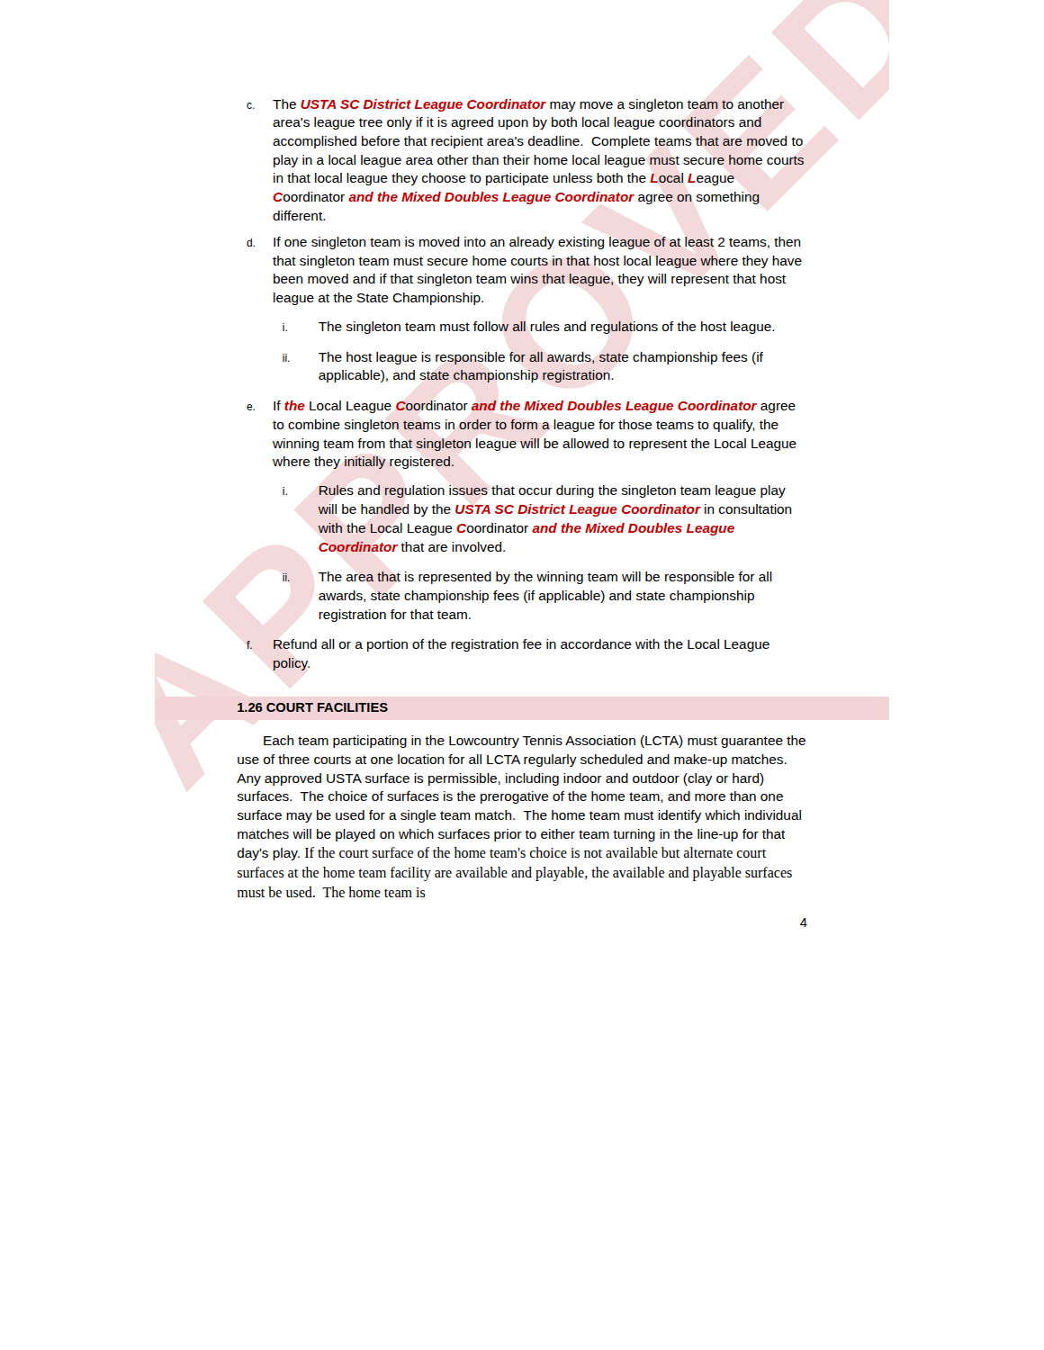APPROVED
c. The USTA SC District League Coordinator may move a singleton team to another area's league tree only if it is agreed upon by both local league coordinators and accomplished before that recipient area's deadline. Complete teams that are moved to play in a local league area other than their home local league must secure home courts in that local league they choose to participate unless both the Local League Coordinator and the Mixed Doubles League Coordinator agree on something different.
d. If one singleton team is moved into an already existing league of at least 2 teams, then that singleton team must secure home courts in that host local league where they have been moved and if that singleton team wins that league, they will represent that host league at the State Championship.
i. The singleton team must follow all rules and regulations of the host league.
ii. The host league is responsible for all awards, state championship fees (if applicable), and state championship registration.
e. If the Local League Coordinator and the Mixed Doubles League Coordinator agree to combine singleton teams in order to form a league for those teams to qualify, the winning team from that singleton league will be allowed to represent the Local League where they initially registered.
i. Rules and regulation issues that occur during the singleton team league play will be handled by the USTA SC District League Coordinator in consultation with the Local League Coordinator and the Mixed Doubles League Coordinator that are involved.
ii. The area that is represented by the winning team will be responsible for all awards, state championship fees (if applicable) and state championship registration for that team.
f. Refund all or a portion of the registration fee in accordance with the Local League policy.
1.26 COURT FACILITIES
Each team participating in the Lowcountry Tennis Association (LCTA) must guarantee the use of three courts at one location for all LCTA regularly scheduled and make-up matches. Any approved USTA surface is permissible, including indoor and outdoor (clay or hard) surfaces. The choice of surfaces is the prerogative of the home team, and more than one surface may be used for a single team match. The home team must identify which individual matches will be played on which surfaces prior to either team turning in the line-up for that day's play. If the court surface of the home team's choice is not available but alternate court surfaces at the home team facility are available and playable, the available and playable surfaces must be used. The home team is
4